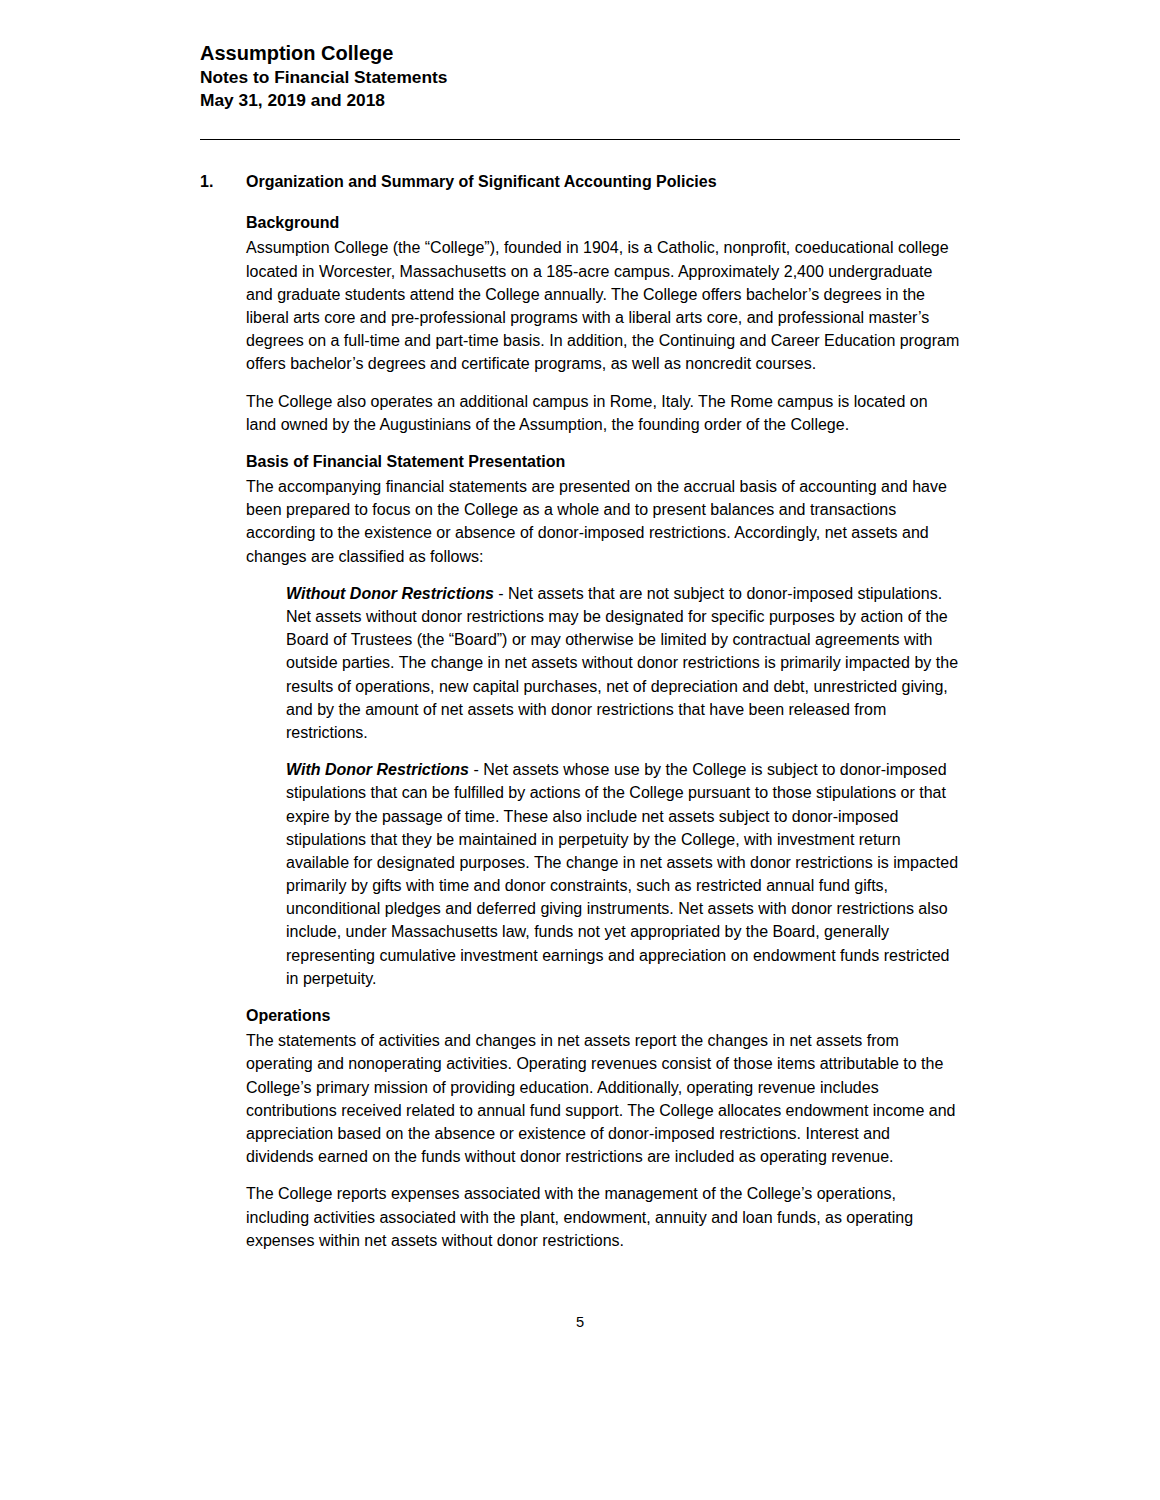Assumption College
Notes to Financial Statements
May 31, 2019 and 2018
1. Organization and Summary of Significant Accounting Policies
Background
Assumption College (the “College”), founded in 1904, is a Catholic, nonprofit, coeducational college located in Worcester, Massachusetts on a 185-acre campus. Approximately 2,400 undergraduate and graduate students attend the College annually. The College offers bachelor’s degrees in the liberal arts core and pre-professional programs with a liberal arts core, and professional master’s degrees on a full-time and part-time basis. In addition, the Continuing and Career Education program offers bachelor’s degrees and certificate programs, as well as noncredit courses.
The College also operates an additional campus in Rome, Italy. The Rome campus is located on land owned by the Augustinians of the Assumption, the founding order of the College.
Basis of Financial Statement Presentation
The accompanying financial statements are presented on the accrual basis of accounting and have been prepared to focus on the College as a whole and to present balances and transactions according to the existence or absence of donor-imposed restrictions. Accordingly, net assets and changes are classified as follows:
Without Donor Restrictions - Net assets that are not subject to donor-imposed stipulations. Net assets without donor restrictions may be designated for specific purposes by action of the Board of Trustees (the “Board”) or may otherwise be limited by contractual agreements with outside parties. The change in net assets without donor restrictions is primarily impacted by the results of operations, new capital purchases, net of depreciation and debt, unrestricted giving, and by the amount of net assets with donor restrictions that have been released from restrictions.
With Donor Restrictions - Net assets whose use by the College is subject to donor-imposed stipulations that can be fulfilled by actions of the College pursuant to those stipulations or that expire by the passage of time. These also include net assets subject to donor-imposed stipulations that they be maintained in perpetuity by the College, with investment return available for designated purposes. The change in net assets with donor restrictions is impacted primarily by gifts with time and donor constraints, such as restricted annual fund gifts, unconditional pledges and deferred giving instruments. Net assets with donor restrictions also include, under Massachusetts law, funds not yet appropriated by the Board, generally representing cumulative investment earnings and appreciation on endowment funds restricted in perpetuity.
Operations
The statements of activities and changes in net assets report the changes in net assets from operating and nonoperating activities. Operating revenues consist of those items attributable to the College’s primary mission of providing education. Additionally, operating revenue includes contributions received related to annual fund support. The College allocates endowment income and appreciation based on the absence or existence of donor-imposed restrictions. Interest and dividends earned on the funds without donor restrictions are included as operating revenue.
The College reports expenses associated with the management of the College’s operations, including activities associated with the plant, endowment, annuity and loan funds, as operating expenses within net assets without donor restrictions.
5